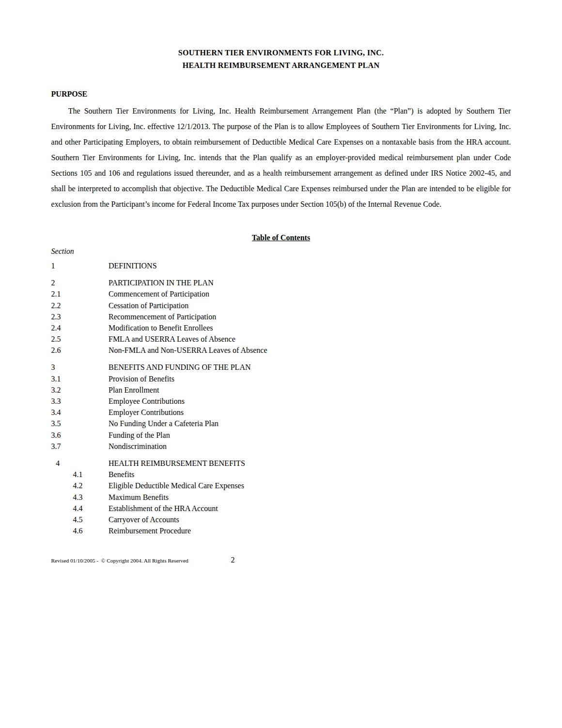SOUTHERN TIER ENVIRONMENTS FOR LIVING, INC. HEALTH REIMBURSEMENT ARRANGEMENT PLAN
PURPOSE
The Southern Tier Environments for Living, Inc. Health Reimbursement Arrangement Plan (the “Plan”) is adopted by Southern Tier Environments for Living, Inc. effective 12/1/2013. The purpose of the Plan is to allow Employees of Southern Tier Environments for Living, Inc. and other Participating Employers, to obtain reimbursement of Deductible Medical Care Expenses on a nontaxable basis from the HRA account. Southern Tier Environments for Living, Inc. intends that the Plan qualify as an employer-provided medical reimbursement plan under Code Sections 105 and 106 and regulations issued thereunder, and as a health reimbursement arrangement as defined under IRS Notice 2002-45, and shall be interpreted to accomplish that objective. The Deductible Medical Care Expenses reimbursed under the Plan are intended to be eligible for exclusion from the Participant’s income for Federal Income Tax purposes under Section 105(b) of the Internal Revenue Code.
Table of Contents
Section
| 1 | DEFINITIONS |
| 2 | PARTICIPATION IN THE PLAN |
| 2.1 | Commencement of Participation |
| 2.2 | Cessation of Participation |
| 2.3 | Recommencement of Participation |
| 2.4 | Modification to Benefit Enrollees |
| 2.5 | FMLA and USERRA Leaves of Absence |
| 2.6 | Non-FMLA and Non-USERRA Leaves of Absence |
| 3 | BENEFITS AND FUNDING OF THE PLAN |
| 3.1 | Provision of Benefits |
| 3.2 | Plan Enrollment |
| 3.3 | Employee Contributions |
| 3.4 | Employer Contributions |
| 3.5 | No Funding Under a Cafeteria Plan |
| 3.6 | Funding of the Plan |
| 3.7 | Nondiscrimination |
| 4 | HEALTH REIMBURSEMENT BENEFITS |
| 4.1 | Benefits |
| 4.2 | Eligible Deductible Medical Care Expenses |
| 4.3 | Maximum Benefits |
| 4.4 | Establishment of the HRA Account |
| 4.5 | Carryover of Accounts |
| 4.6 | Reimbursement Procedure |
Revised 01/10/2005 - © Copyright 2004. All Rights Reserved 2